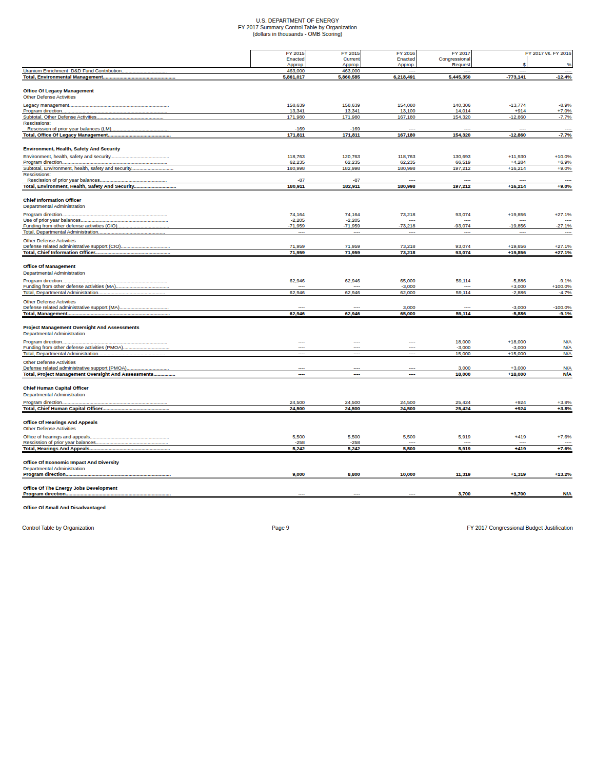U.S. DEPARTMENT OF ENERGY
FY 2017 Summary Control Table by Organization
(dollars in thousands - OMB Scoring)
| | FY 2015 | FY 2015 | FY 2016 | FY 2017 | FY 2017 vs. FY 2016 |
| --- | --- | --- | --- | --- | --- |
| | Enacted | Current | Enacted | Congressional | | |
| | Approp. | Approp. | Approp. | Request | $ | % |
| Uranium Enrichment D&D Fund Contribution................................. | 463,000 | 463,000 | ---- | ---- | ---- | ---- |
| Total, Environmental Management..................................................... | 5,861,017 | 5,860,585 | 6,218,491 | 5,445,350 | -773,141 | -12.4% |
| Office Of Legacy Management |
| Other Defense Activities |
| Legacy management......................................................................... | 158,639 | 158,639 | 154,080 | 140,306 | -13,774 | -8.9% |
| Program direction............................................................................. | 13,341 | 13,341 | 13,100 | 14,014 | +914 | +7.0% |
| Subtotal, Other Defense Activities................................................. | 171,980 | 171,980 | 167,180 | 154,320 | -12,860 | -7.7% |
| Rescissions: | | | | | | |
| Rescission of prior year balances (LM).......................................... | -169 | -169 | ---- | ---- | ---- | ---- |
| Total, Office Of Legacy Management.............................................. | 171,811 | 171,811 | 167,180 | 154,320 | -12,860 | -7.7% |
| Environment, Health, Safety And Security |
| Environment, health, safety and security........................................... | 118,763 | 120,763 | 118,763 | 130,693 | +11,930 | +10.0% |
| Program direction............................................................................. | 62,235 | 62,235 | 62,235 | 66,519 | +4,284 | +6.9% |
| Subtotal, Environment, health, safety and security............................... | 180,998 | 182,998 | 180,998 | 197,212 | +16,214 | +9.0% |
| Rescissions: | | | | | | |
| Rescission of prior year balances................................................. | -87 | -87 | ---- | ---- | ---- | ---- |
| Total, Environment, Health, Safety And Security............................... | 180,911 | 182,911 | 180,998 | 197,212 | +16,214 | +9.0% |
| Chief Information Officer |
| Departmental Administration |
| Program direction............................................................................. | 74,164 | 74,164 | 73,218 | 93,074 | +19,856 | +27.1% |
| Use of prior year balances................................................................ | -2,205 | -2,205 | ---- | ---- | ---- | ---- |
| Funding from other defense activities (CIO)...................................... | -71,959 | -71,959 | -73,218 | -93,074 | -19,856 | -27.1% |
| Total, Departmental Administration................................................. | ---- | ---- | ---- | ---- | ---- | ---- |
| Other Defense Activities |
| Defense related administrative support (CIO).................................... | 71,959 | 71,959 | 73,218 | 93,074 | +19,856 | +27.1% |
| Total, Chief Information Officer....................................................... | 71,959 | 71,959 | 73,218 | 93,074 | +19,856 | +27.1% |
| Office Of Management |
| Departmental Administration |
| Program direction............................................................................. | 62,946 | 62,946 | 65,000 | 59,114 | -5,886 | -9.1% |
| Funding from other defense activities (MA)....................................... | ---- | ---- | -3,000 | ---- | +3,000 | +100.0% |
| Total, Departmental Administration................................................. | 62,946 | 62,946 | 62,000 | 59,114 | -2,886 | -4.7% |
| Other Defense Activities |
| Defense related administrative support (MA).................................... | ---- | ---- | 3,000 | ---- | -3,000 | -100.0% |
| Total, Management........................................................................... | 62,946 | 62,946 | 65,000 | 59,114 | -5,886 | -9.1% |
| Project Management Oversight And Assessments |
| Departmental Administration |
| Program direction............................................................................. | ---- | ---- | ---- | 18,000 | +18,000 | N/A |
| Funding from other defense activities (PMOA).................................. | ---- | ---- | ---- | -3,000 | -3,000 | N/A |
| Total, Departmental Administration................................................. | ---- | ---- | ---- | 15,000 | +15,000 | N/A |
| Other Defense Activities |
| Defense related administrative support (PMOA)............................... | ---- | ---- | ---- | 3,000 | +3,000 | N/A |
| Total, Project Management Oversight And Assessments................ | ---- | ---- | ---- | 18,000 | +18,000 | N/A |
| Chief Human Capital Officer |
| Departmental Administration |
| Program direction............................................................................. | 24,500 | 24,500 | 24,500 | 25,424 | +924 | +3.8% |
| Total, Chief Human Capital Officer................................................. | 24,500 | 24,500 | 24,500 | 25,424 | +924 | +3.8% |
| Office Of Hearings And Appeals |
| Other Defense Activities |
| Office of hearings and appeals.......................................................... | 5,500 | 5,500 | 5,500 | 5,919 | +419 | +7.6% |
| Rescission of prior year balances..................................................... | -258 | -258 | ---- | ---- | ---- | ---- |
| Total, Hearings And Appeals........................................................... | 5,242 | 5,242 | 5,500 | 5,919 | +419 | +7.6% |
| Office Of Economic Impact And Diversity |
| Departmental Administration |
| Program direction............................................................................. | 9,000 | 8,800 | 10,000 | 11,319 | +1,319 | +13.2% |
| Office Of The Energy Jobs Development |
| Program direction............................................................................. | ---- | ---- | ---- | 3,700 | +3,700 | N/A |
| Office Of Small And Disadvantaged |
Control Table by Organization
Page 9
FY 2017 Congressional Budget Justification